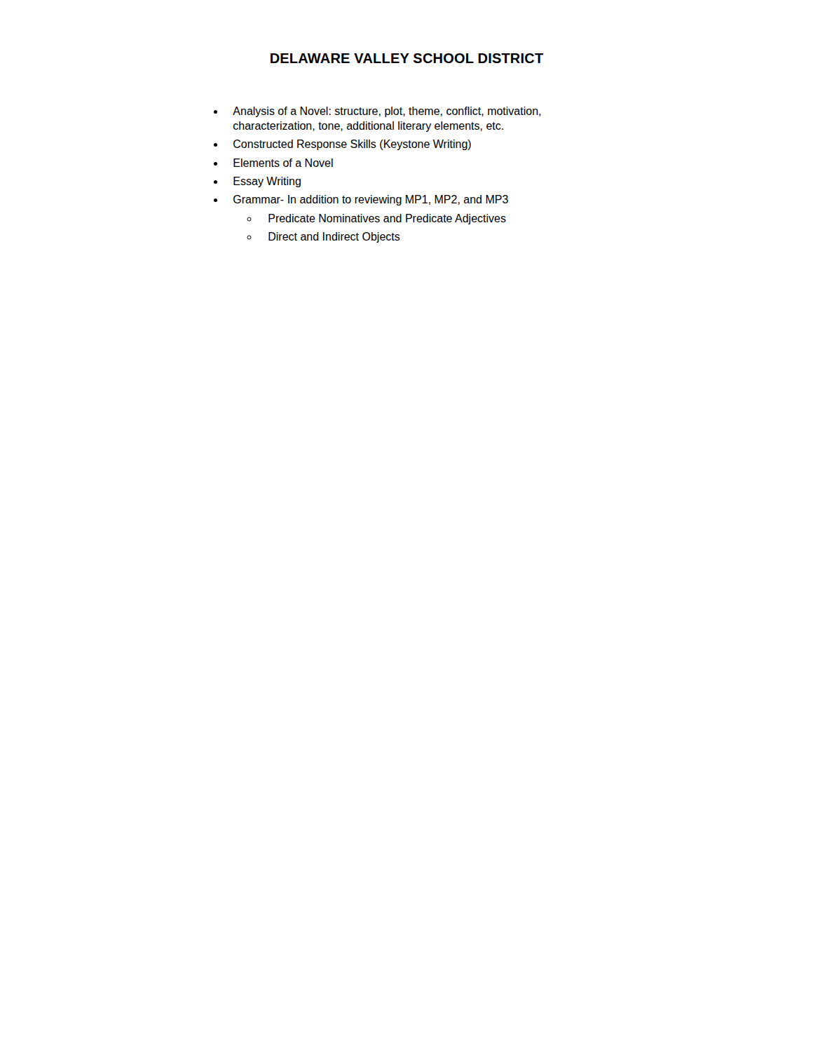DELAWARE VALLEY SCHOOL DISTRICT
Analysis of a Novel: structure, plot, theme, conflict, motivation, characterization, tone, additional literary elements, etc.
Constructed Response Skills (Keystone Writing)
Elements of a Novel
Essay Writing
Grammar- In addition to reviewing MP1, MP2, and MP3
Predicate Nominatives and Predicate Adjectives
Direct and Indirect Objects